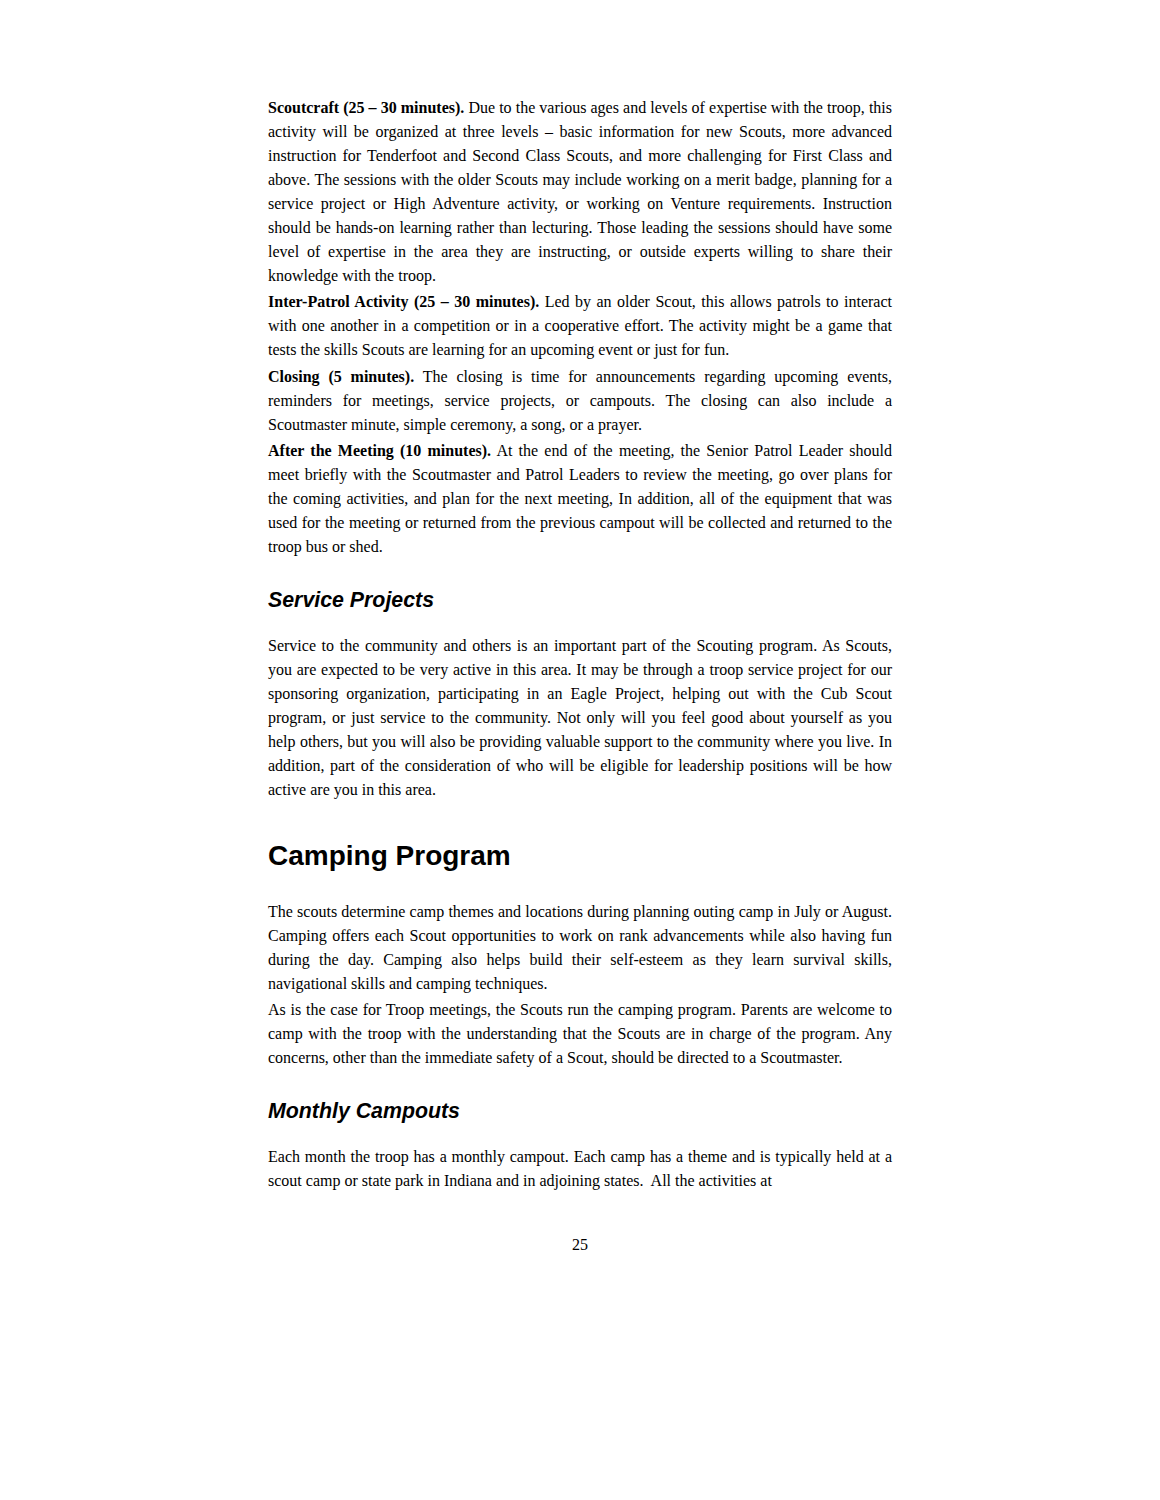Scoutcraft (25 – 30 minutes). Due to the various ages and levels of expertise with the troop, this activity will be organized at three levels – basic information for new Scouts, more advanced instruction for Tenderfoot and Second Class Scouts, and more challenging for First Class and above. The sessions with the older Scouts may include working on a merit badge, planning for a service project or High Adventure activity, or working on Venture requirements. Instruction should be hands-on learning rather than lecturing. Those leading the sessions should have some level of expertise in the area they are instructing, or outside experts willing to share their knowledge with the troop.
Inter-Patrol Activity (25 – 30 minutes). Led by an older Scout, this allows patrols to interact with one another in a competition or in a cooperative effort. The activity might be a game that tests the skills Scouts are learning for an upcoming event or just for fun.
Closing (5 minutes). The closing is time for announcements regarding upcoming events, reminders for meetings, service projects, or campouts. The closing can also include a Scoutmaster minute, simple ceremony, a song, or a prayer.
After the Meeting (10 minutes). At the end of the meeting, the Senior Patrol Leader should meet briefly with the Scoutmaster and Patrol Leaders to review the meeting, go over plans for the coming activities, and plan for the next meeting, In addition, all of the equipment that was used for the meeting or returned from the previous campout will be collected and returned to the troop bus or shed.
Service Projects
Service to the community and others is an important part of the Scouting program. As Scouts, you are expected to be very active in this area. It may be through a troop service project for our sponsoring organization, participating in an Eagle Project, helping out with the Cub Scout program, or just service to the community. Not only will you feel good about yourself as you help others, but you will also be providing valuable support to the community where you live. In addition, part of the consideration of who will be eligible for leadership positions will be how active are you in this area.
Camping Program
The scouts determine camp themes and locations during planning outing camp in July or August. Camping offers each Scout opportunities to work on rank advancements while also having fun during the day. Camping also helps build their self-esteem as they learn survival skills, navigational skills and camping techniques.
As is the case for Troop meetings, the Scouts run the camping program. Parents are welcome to camp with the troop with the understanding that the Scouts are in charge of the program. Any concerns, other than the immediate safety of a Scout, should be directed to a Scoutmaster.
Monthly Campouts
Each month the troop has a monthly campout. Each camp has a theme and is typically held at a scout camp or state park in Indiana and in adjoining states. All the activities at
25